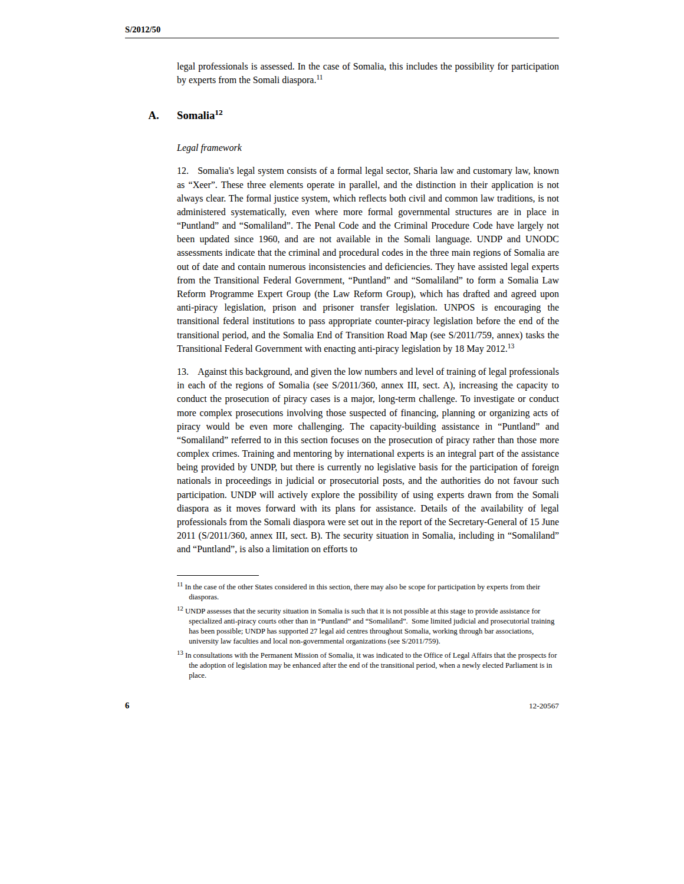S/2012/50
legal professionals is assessed. In the case of Somalia, this includes the possibility for participation by experts from the Somali diaspora.11
A. Somalia12
Legal framework
12. Somalia's legal system consists of a formal legal sector, Sharia law and customary law, known as “Xeer”. These three elements operate in parallel, and the distinction in their application is not always clear. The formal justice system, which reflects both civil and common law traditions, is not administered systematically, even where more formal governmental structures are in place in “Puntland” and “Somaliland”. The Penal Code and the Criminal Procedure Code have largely not been updated since 1960, and are not available in the Somali language. UNDP and UNODC assessments indicate that the criminal and procedural codes in the three main regions of Somalia are out of date and contain numerous inconsistencies and deficiencies. They have assisted legal experts from the Transitional Federal Government, “Puntland” and “Somaliland” to form a Somalia Law Reform Programme Expert Group (the Law Reform Group), which has drafted and agreed upon anti-piracy legislation, prison and prisoner transfer legislation. UNPOS is encouraging the transitional federal institutions to pass appropriate counter-piracy legislation before the end of the transitional period, and the Somalia End of Transition Road Map (see S/2011/759, annex) tasks the Transitional Federal Government with enacting anti-piracy legislation by 18 May 2012.13
13. Against this background, and given the low numbers and level of training of legal professionals in each of the regions of Somalia (see S/2011/360, annex III, sect. A), increasing the capacity to conduct the prosecution of piracy cases is a major, long-term challenge. To investigate or conduct more complex prosecutions involving those suspected of financing, planning or organizing acts of piracy would be even more challenging. The capacity-building assistance in “Puntland” and “Somaliland” referred to in this section focuses on the prosecution of piracy rather than those more complex crimes. Training and mentoring by international experts is an integral part of the assistance being provided by UNDP, but there is currently no legislative basis for the participation of foreign nationals in proceedings in judicial or prosecutorial posts, and the authorities do not favour such participation. UNDP will actively explore the possibility of using experts drawn from the Somali diaspora as it moves forward with its plans for assistance. Details of the availability of legal professionals from the Somali diaspora were set out in the report of the Secretary-General of 15 June 2011 (S/2011/360, annex III, sect. B). The security situation in Somalia, including in “Somaliland” and “Puntland”, is also a limitation on efforts to
11 In the case of the other States considered in this section, there may also be scope for participation by experts from their diasporas.
12 UNDP assesses that the security situation in Somalia is such that it is not possible at this stage to provide assistance for specialized anti-piracy courts other than in “Puntland” and “Somaliland”. Some limited judicial and prosecutorial training has been possible; UNDP has supported 27 legal aid centres throughout Somalia, working through bar associations, university law faculties and local non-governmental organizations (see S/2011/759).
13 In consultations with the Permanent Mission of Somalia, it was indicated to the Office of Legal Affairs that the prospects for the adoption of legislation may be enhanced after the end of the transitional period, when a newly elected Parliament is in place.
6 12-20567